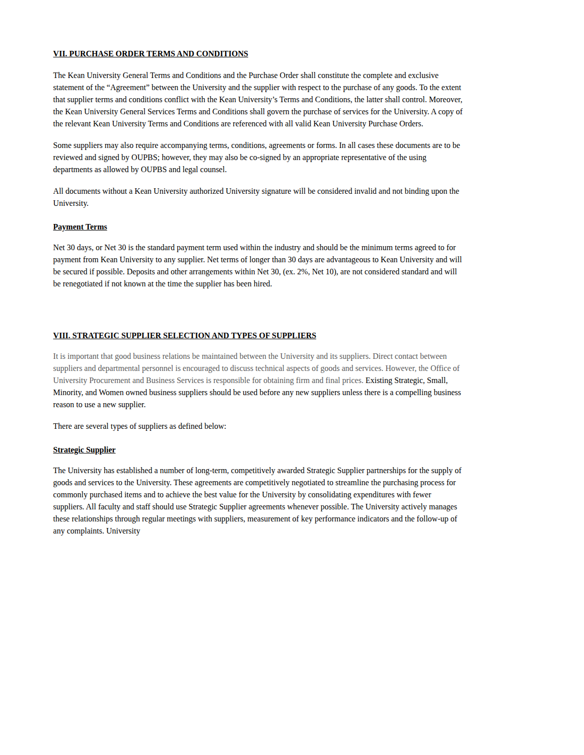VII. PURCHASE ORDER TERMS AND CONDITIONS
The Kean University General Terms and Conditions and the Purchase Order shall constitute the complete and exclusive statement of the “Agreement” between the University and the supplier with respect to the purchase of any goods. To the extent that supplier terms and conditions conflict with the Kean University’s Terms and Conditions, the latter shall control. Moreover, the Kean University General Services Terms and Conditions shall govern the purchase of services for the University. A copy of the relevant Kean University Terms and Conditions are referenced with all valid Kean University Purchase Orders.
Some suppliers may also require accompanying terms, conditions, agreements or forms. In all cases these documents are to be reviewed and signed by OUPBS; however, they may also be co-signed by an appropriate representative of the using departments as allowed by OUPBS and legal counsel.
All documents without a Kean University authorized University signature will be considered invalid and not binding upon the University.
Payment Terms
Net 30 days, or Net 30 is the standard payment term used within the industry and should be the minimum terms agreed to for payment from Kean University to any supplier. Net terms of longer than 30 days are advantageous to Kean University and will be secured if possible. Deposits and other arrangements within Net 30, (ex. 2%, Net 10), are not considered standard and will be renegotiated if not known at the time the supplier has been hired.
VIII. STRATEGIC SUPPLIER SELECTION AND TYPES OF SUPPLIERS
It is important that good business relations be maintained between the University and its suppliers. Direct contact between suppliers and departmental personnel is encouraged to discuss technical aspects of goods and services. However, the Office of University Procurement and Business Services is responsible for obtaining firm and final prices. Existing Strategic, Small, Minority, and Women owned business suppliers should be used before any new suppliers unless there is a compelling business reason to use a new supplier.
There are several types of suppliers as defined below:
Strategic Supplier
The University has established a number of long-term, competitively awarded Strategic Supplier partnerships for the supply of goods and services to the University. These agreements are competitively negotiated to streamline the purchasing process for commonly purchased items and to achieve the best value for the University by consolidating expenditures with fewer suppliers. All faculty and staff should use Strategic Supplier agreements whenever possible. The University actively manages these relationships through regular meetings with suppliers, measurement of key performance indicators and the follow-up of any complaints. University